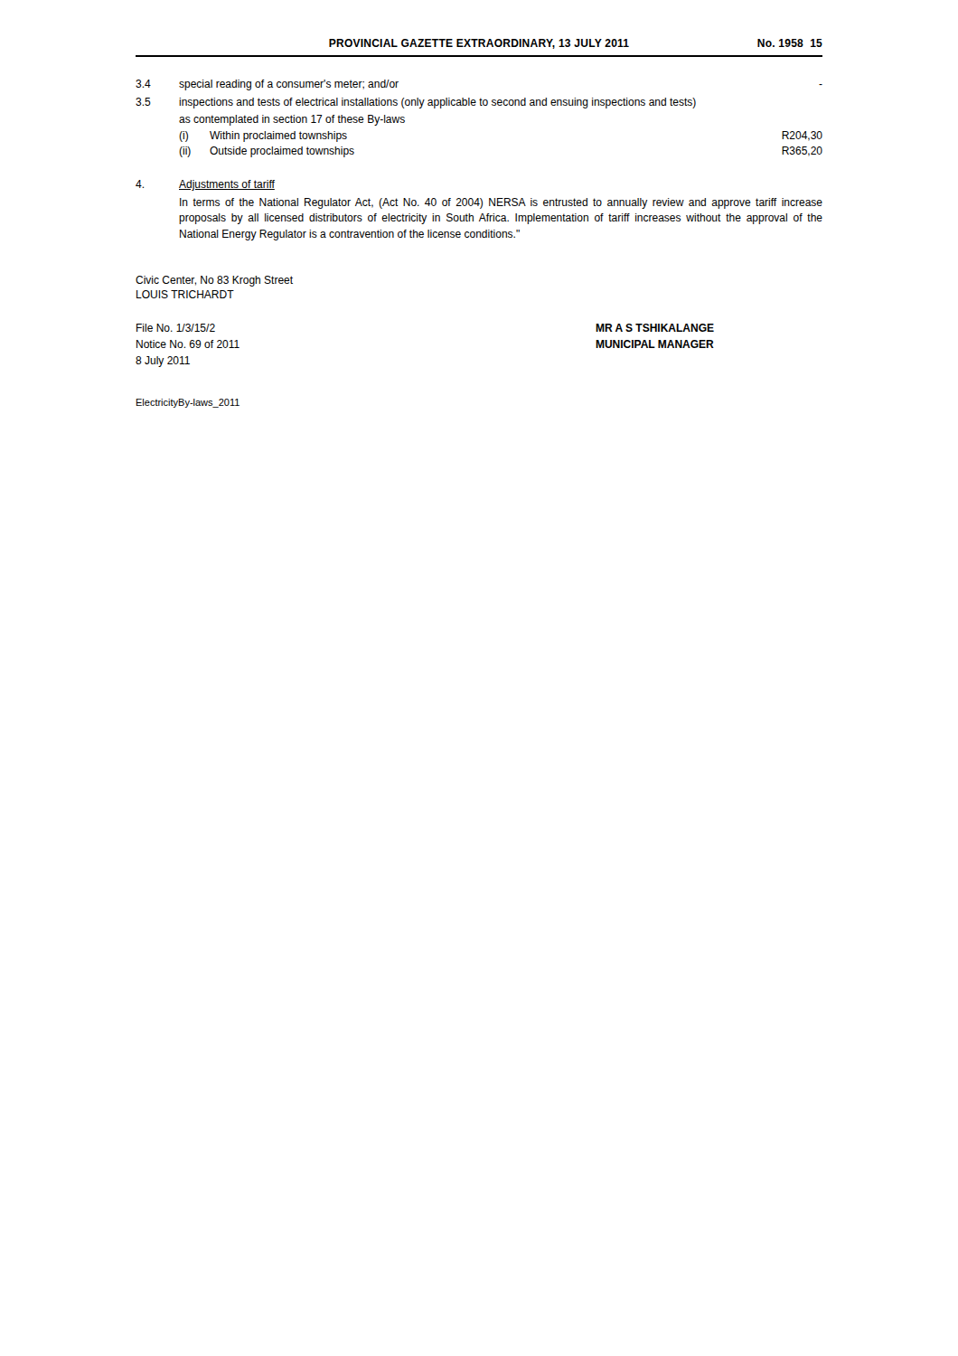PROVINCIAL GAZETTE EXTRAORDINARY, 13 JULY 2011 No. 1958 15
-
3.4
special reading of a consumer's meter; and/or
3.5
inspections and tests of electrical installations (only applicable to second and ensuing inspections and tests)
as contemplated in section 17 of these By-laws
(i)
Within proclaimed townships
R204,30
(ii)
Outside proclaimed townships
R365,20
4.
Adjustments of tariff
In terms of the National Regulator Act, (Act No. 40 of 2004) NERSA is entrusted to annually review and approve tariff increase proposals by all licensed distributors of electricity in South Africa. Implementation of tariff increases without the approval of the National Energy Regulator is a contravention of the license conditions."
Civic Center, No 83 Krogh Street
LOUIS TRICHARDT
File No. 1/3/15/2
Notice No. 69 of 2011
8 July 2011
MR A S TSHIKALANGE
MUNICIPAL MANAGER
ElectricityBy-laws_2011